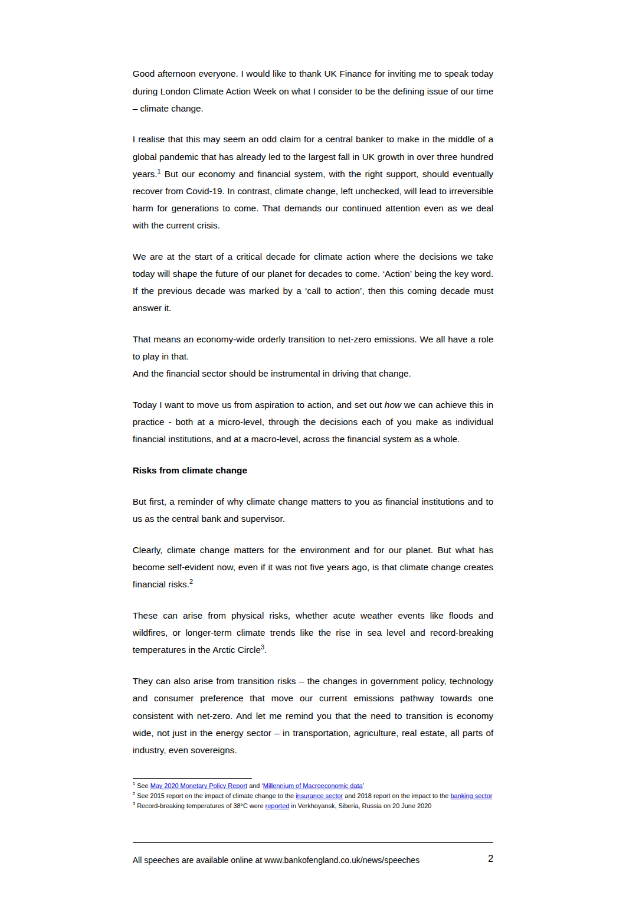Good afternoon everyone. I would like to thank UK Finance for inviting me to speak today during London Climate Action Week on what I consider to be the defining issue of our time – climate change.
I realise that this may seem an odd claim for a central banker to make in the middle of a global pandemic that has already led to the largest fall in UK growth in over three hundred years.1 But our economy and financial system, with the right support, should eventually recover from Covid-19. In contrast, climate change, left unchecked, will lead to irreversible harm for generations to come. That demands our continued attention even as we deal with the current crisis.
We are at the start of a critical decade for climate action where the decisions we take today will shape the future of our planet for decades to come. ‘Action’ being the key word. If the previous decade was marked by a ‘call to action’, then this coming decade must answer it.
That means an economy-wide orderly transition to net-zero emissions. We all have a role to play in that.
And the financial sector should be instrumental in driving that change.
Today I want to move us from aspiration to action, and set out how we can achieve this in practice - both at a micro-level, through the decisions each of you make as individual financial institutions, and at a macro-level, across the financial system as a whole.
Risks from climate change
But first, a reminder of why climate change matters to you as financial institutions and to us as the central bank and supervisor.
Clearly, climate change matters for the environment and for our planet. But what has become self-evident now, even if it was not five years ago, is that climate change creates financial risks.2
These can arise from physical risks, whether acute weather events like floods and wildfires, or longer-term climate trends like the rise in sea level and record-breaking temperatures in the Arctic Circle3.
They can also arise from transition risks – the changes in government policy, technology and consumer preference that move our current emissions pathway towards one consistent with net-zero. And let me remind you that the need to transition is economy wide, not just in the energy sector – in transportation, agriculture, real estate, all parts of industry, even sovereigns.
1 See May 2020 Monetary Policy Report and ‘Millennium of Macroeconomic data’
2 See 2015 report on the impact of climate change to the insurance sector and 2018 report on the impact to the banking sector
3 Record-breaking temperatures of 38°C were reported in Verkhoyansk, Siberia, Russia on 20 June 2020
All speeches are available online at www.bankofengland.co.uk/news/speeches
2